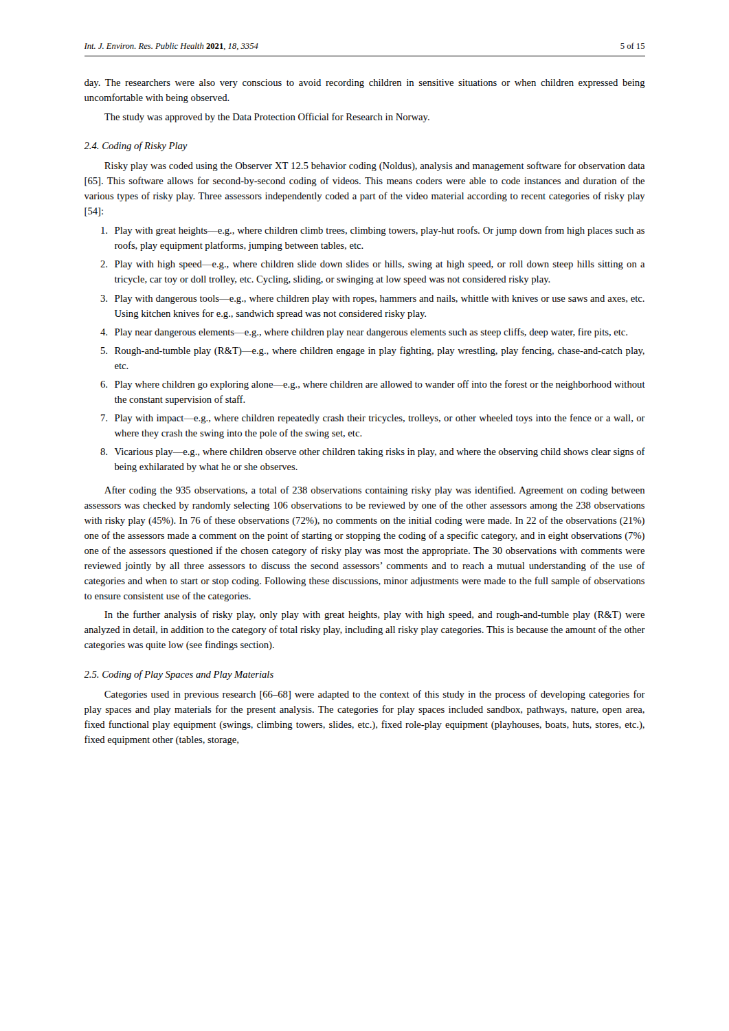Int. J. Environ. Res. Public Health 2021, 18, 3354 5 of 15
day. The researchers were also very conscious to avoid recording children in sensitive situations or when children expressed being uncomfortable with being observed.
The study was approved by the Data Protection Official for Research in Norway.
2.4. Coding of Risky Play
Risky play was coded using the Observer XT 12.5 behavior coding (Noldus), analysis and management software for observation data [65]. This software allows for second-by-second coding of videos. This means coders were able to code instances and duration of the various types of risky play. Three assessors independently coded a part of the video material according to recent categories of risky play [54]:
Play with great heights—e.g., where children climb trees, climbing towers, play-hut roofs. Or jump down from high places such as roofs, play equipment platforms, jumping between tables, etc.
Play with high speed—e.g., where children slide down slides or hills, swing at high speed, or roll down steep hills sitting on a tricycle, car toy or doll trolley, etc. Cycling, sliding, or swinging at low speed was not considered risky play.
Play with dangerous tools—e.g., where children play with ropes, hammers and nails, whittle with knives or use saws and axes, etc. Using kitchen knives for e.g., sandwich spread was not considered risky play.
Play near dangerous elements—e.g., where children play near dangerous elements such as steep cliffs, deep water, fire pits, etc.
Rough-and-tumble play (R&T)—e.g., where children engage in play fighting, play wrestling, play fencing, chase-and-catch play, etc.
Play where children go exploring alone—e.g., where children are allowed to wander off into the forest or the neighborhood without the constant supervision of staff.
Play with impact—e.g., where children repeatedly crash their tricycles, trolleys, or other wheeled toys into the fence or a wall, or where they crash the swing into the pole of the swing set, etc.
Vicarious play—e.g., where children observe other children taking risks in play, and where the observing child shows clear signs of being exhilarated by what he or she observes.
After coding the 935 observations, a total of 238 observations containing risky play was identified. Agreement on coding between assessors was checked by randomly selecting 106 observations to be reviewed by one of the other assessors among the 238 observations with risky play (45%). In 76 of these observations (72%), no comments on the initial coding were made. In 22 of the observations (21%) one of the assessors made a comment on the point of starting or stopping the coding of a specific category, and in eight observations (7%) one of the assessors questioned if the chosen category of risky play was most the appropriate. The 30 observations with comments were reviewed jointly by all three assessors to discuss the second assessors’ comments and to reach a mutual understanding of the use of categories and when to start or stop coding. Following these discussions, minor adjustments were made to the full sample of observations to ensure consistent use of the categories.
In the further analysis of risky play, only play with great heights, play with high speed, and rough-and-tumble play (R&T) were analyzed in detail, in addition to the category of total risky play, including all risky play categories. This is because the amount of the other categories was quite low (see findings section).
2.5. Coding of Play Spaces and Play Materials
Categories used in previous research [66–68] were adapted to the context of this study in the process of developing categories for play spaces and play materials for the present analysis. The categories for play spaces included sandbox, pathways, nature, open area, fixed functional play equipment (swings, climbing towers, slides, etc.), fixed role-play equipment (playhouses, boats, huts, stores, etc.), fixed equipment other (tables, storage,